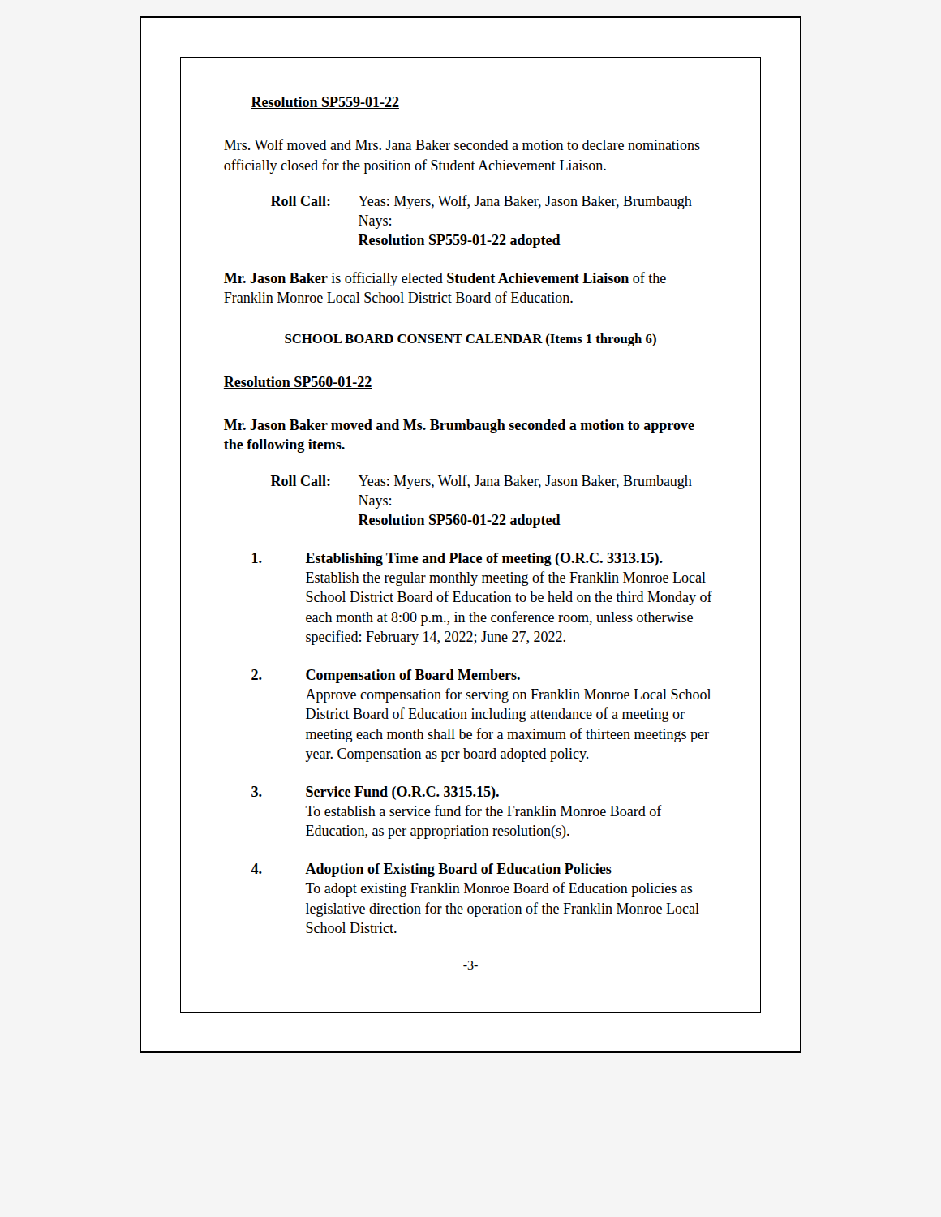Resolution SP559-01-22
Mrs. Wolf moved and Mrs. Jana Baker seconded a motion to declare nominations officially closed for the position of Student Achievement Liaison.
| Roll Call: | Yeas: Myers, Wolf, Jana Baker, Jason Baker, Brumbaugh Nays: Resolution SP559-01-22 adopted |
Mr. Jason Baker is officially elected Student Achievement Liaison of the Franklin Monroe Local School District Board of Education.
SCHOOL BOARD CONSENT CALENDAR (Items 1 through 6)
Resolution SP560-01-22
Mr. Jason Baker moved and Ms. Brumbaugh seconded a motion to approve the following items.
| Roll Call: | Yeas: Myers, Wolf, Jana Baker, Jason Baker, Brumbaugh Nays: Resolution SP560-01-22 adopted |
1. Establishing Time and Place of meeting (O.R.C. 3313.15). Establish the regular monthly meeting of the Franklin Monroe Local School District Board of Education to be held on the third Monday of each month at 8:00 p.m., in the conference room, unless otherwise specified: February 14, 2022; June 27, 2022.
2. Compensation of Board Members. Approve compensation for serving on Franklin Monroe Local School District Board of Education including attendance of a meeting or meeting each month shall be for a maximum of thirteen meetings per year. Compensation as per board adopted policy.
3. Service Fund (O.R.C. 3315.15). To establish a service fund for the Franklin Monroe Board of Education, as per appropriation resolution(s).
4. Adoption of Existing Board of Education Policies To adopt existing Franklin Monroe Board of Education policies as legislative direction for the operation of the Franklin Monroe Local School District.
-3-